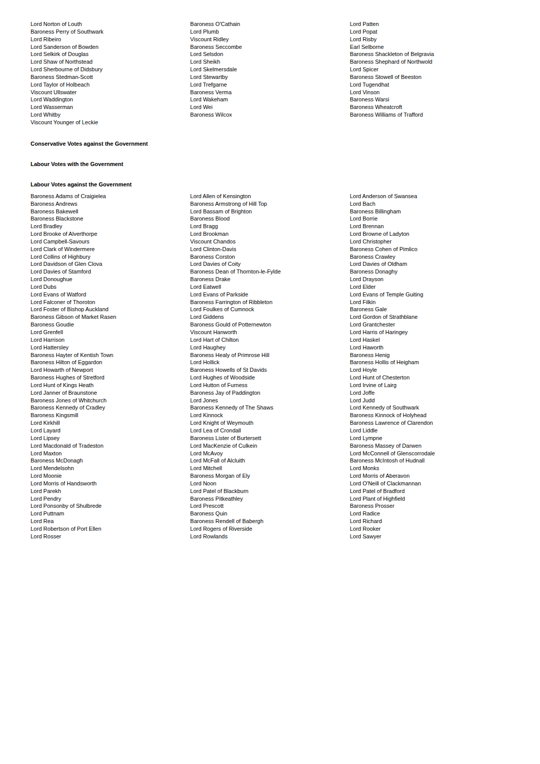| Lord Norton of Louth | Baroness O'Cathain | Lord Patten |
| Baroness Perry of Southwark | Lord Plumb | Lord Popat |
| Lord Ribeiro | Viscount Ridley | Lord Risby |
| Lord Sanderson of Bowden | Baroness Seccombe | Earl Selborne |
| Lord Selkirk of Douglas | Lord Selsdon | Baroness Shackleton of Belgravia |
| Lord Shaw of Northstead | Lord Sheikh | Baroness Shephard of Northwold |
| Lord Sherbourne of Didsbury | Lord Skelmersdale | Lord Spicer |
| Baroness Stedman-Scott | Lord Stewartby | Baroness Stowell of Beeston |
| Lord Taylor of Holbeach | Lord Trefgarne | Lord Tugendhat |
| Viscount Ullswater | Baroness Verma | Lord Vinson |
| Lord Waddington | Lord Wakeham | Baroness Warsi |
| Lord Wasserman | Lord Wei | Baroness Wheatcroft |
| Lord Whitby | Baroness Wilcox | Baroness Williams of Trafford |
| Viscount Younger of Leckie | | |
Conservative Votes against the Government
Labour Votes with the Government
Labour Votes against the Government
| Baroness Adams of Craigielea | Lord Allen of Kensington | Lord Anderson of Swansea |
| Baroness Andrews | Baroness Armstrong of Hill Top | Lord Bach |
| Baroness Bakewell | Lord Bassam of Brighton | Baroness Billingham |
| Baroness Blackstone | Baroness Blood | Lord Borrie |
| Lord Bradley | Lord Bragg | Lord Brennan |
| Lord Brooke of Alverthorpe | Lord Brookman | Lord Browne of Ladyton |
| Lord Campbell-Savours | Viscount Chandos | Lord Christopher |
| Lord Clark of Windermere | Lord Clinton-Davis | Baroness Cohen of Pimlico |
| Lord Collins of Highbury | Baroness Corston | Baroness Crawley |
| Lord Davidson of Glen Clova | Lord Davies of Coity | Lord Davies of Oldham |
| Lord Davies of Stamford | Baroness Dean of Thornton-le-Fylde | Baroness Donaghy |
| Lord Donoughue | Baroness Drake | Lord Drayson |
| Lord Dubs | Lord Eatwell | Lord Elder |
| Lord Evans of Watford | Lord Evans of Parkside | Lord Evans of Temple Guiting |
| Lord Falconer of Thoroton | Baroness Farrington of Ribbleton | Lord Filkin |
| Lord Foster of Bishop Auckland | Lord Foulkes of Cumnock | Baroness Gale |
| Baroness Gibson of Market Rasen | Lord Giddens | Lord Gordon of Strathblane |
| Baroness Goudie | Baroness Gould of Potternewton | Lord Grantchester |
| Lord Grenfell | Viscount Hanworth | Lord Harris of Haringey |
| Lord Harrison | Lord Hart of Chilton | Lord Haskel |
| Lord Hattersley | Lord Haughey | Lord Haworth |
| Baroness Hayter of Kentish Town | Baroness Healy of Primrose Hill | Baroness Henig |
| Baroness Hilton of Eggardon | Lord Hollick | Baroness Hollis of Heigham |
| Lord Howarth of Newport | Baroness Howells of St Davids | Lord Hoyle |
| Baroness Hughes of Stretford | Lord Hughes of Woodside | Lord Hunt of Chesterton |
| Lord Hunt of Kings Heath | Lord Hutton of Furness | Lord Irvine of Lairg |
| Lord Janner of Braunstone | Baroness Jay of Paddington | Lord Joffe |
| Baroness Jones of Whitchurch | Lord Jones | Lord Judd |
| Baroness Kennedy of Cradley | Baroness Kennedy of The Shaws | Lord Kennedy of Southwark |
| Baroness Kingsmill | Lord Kinnock | Baroness Kinnock of Holyhead |
| Lord Kirkhill | Lord Knight of Weymouth | Baroness Lawrence of Clarendon |
| Lord Layard | Lord Lea of Crondall | Lord Liddle |
| Lord Lipsey | Baroness Lister of Burtersett | Lord Lympne |
| Lord Macdonald of Tradeston | Lord MacKenzie of Culkein | Baroness Massey of Darwen |
| Lord Maxton | Lord McAvoy | Lord McConnell of Glenscorrodale |
| Baroness McDonagh | Lord McFall of Alcluith | Baroness McIntosh of Hudnall |
| Lord Mendelsohn | Lord Mitchell | Lord Monks |
| Lord Moonie | Baroness Morgan of Ely | Lord Morris of Aberavon |
| Lord Morris of Handsworth | Lord Noon | Lord O'Neill of Clackmannan |
| Lord Parekh | Lord Patel of Blackburn | Lord Patel of Bradford |
| Lord Pendry | Baroness Pitkeathley | Lord Plant of Highfield |
| Lord Ponsonby of Shulbrede | Lord Prescott | Baroness Prosser |
| Lord Puttnam | Baroness Quin | Lord Radice |
| Lord Rea | Baroness Rendell of Babergh | Lord Richard |
| Lord Robertson of Port Ellen | Lord Rogers of Riverside | Lord Rooker |
| Lord Rosser | Lord Rowlands | Lord Sawyer |